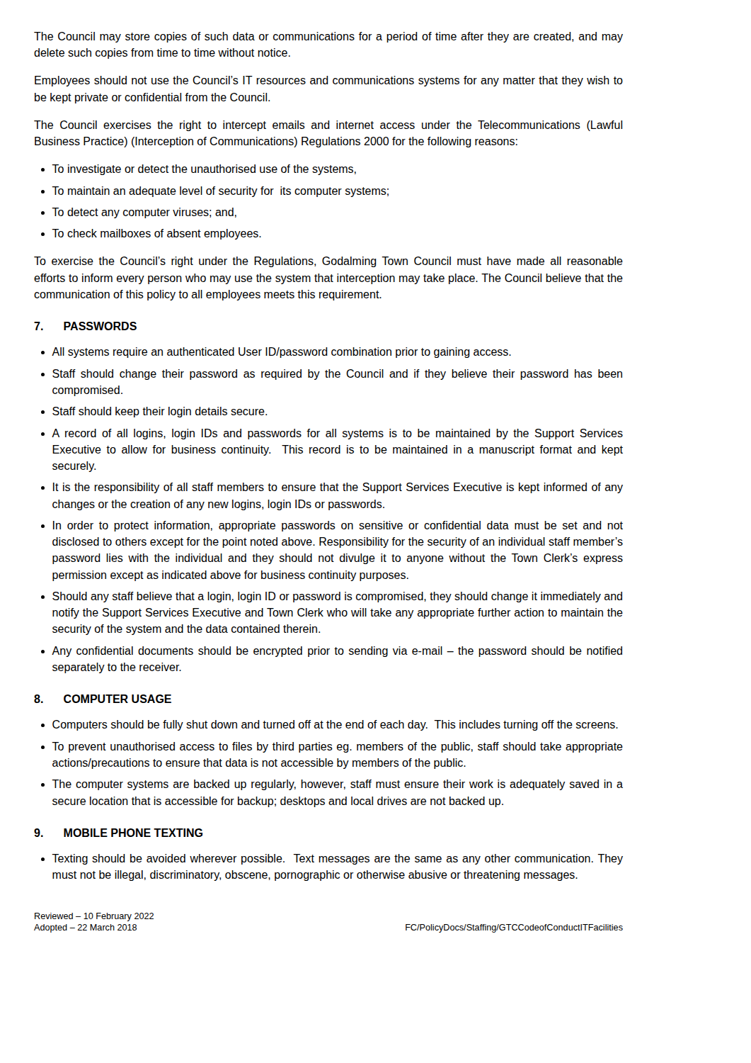The Council may store copies of such data or communications for a period of time after they are created, and may delete such copies from time to time without notice.
Employees should not use the Council’s IT resources and communications systems for any matter that they wish to be kept private or confidential from the Council.
The Council exercises the right to intercept emails and internet access under the Telecommunications (Lawful Business Practice) (Interception of Communications) Regulations 2000 for the following reasons:
To investigate or detect the unauthorised use of the systems,
To maintain an adequate level of security for its computer systems;
To detect any computer viruses; and,
To check mailboxes of absent employees.
To exercise the Council’s right under the Regulations, Godalming Town Council must have made all reasonable efforts to inform every person who may use the system that interception may take place. The Council believe that the communication of this policy to all employees meets this requirement.
7. PASSWORDS
All systems require an authenticated User ID/password combination prior to gaining access.
Staff should change their password as required by the Council and if they believe their password has been compromised.
Staff should keep their login details secure.
A record of all logins, login IDs and passwords for all systems is to be maintained by the Support Services Executive to allow for business continuity. This record is to be maintained in a manuscript format and kept securely.
It is the responsibility of all staff members to ensure that the Support Services Executive is kept informed of any changes or the creation of any new logins, login IDs or passwords.
In order to protect information, appropriate passwords on sensitive or confidential data must be set and not disclosed to others except for the point noted above. Responsibility for the security of an individual staff member’s password lies with the individual and they should not divulge it to anyone without the Town Clerk’s express permission except as indicated above for business continuity purposes.
Should any staff believe that a login, login ID or password is compromised, they should change it immediately and notify the Support Services Executive and Town Clerk who will take any appropriate further action to maintain the security of the system and the data contained therein.
Any confidential documents should be encrypted prior to sending via e-mail – the password should be notified separately to the receiver.
8. COMPUTER USAGE
Computers should be fully shut down and turned off at the end of each day. This includes turning off the screens.
To prevent unauthorised access to files by third parties eg. members of the public, staff should take appropriate actions/precautions to ensure that data is not accessible by members of the public.
The computer systems are backed up regularly, however, staff must ensure their work is adequately saved in a secure location that is accessible for backup; desktops and local drives are not backed up.
9. MOBILE PHONE TEXTING
Texting should be avoided wherever possible. Text messages are the same as any other communication. They must not be illegal, discriminatory, obscene, pornographic or otherwise abusive or threatening messages.
Reviewed – 10 February 2022
Adopted – 22 March 2018
FC/PolicyDocs/Staffing/GTCCodeofConductITFacilities